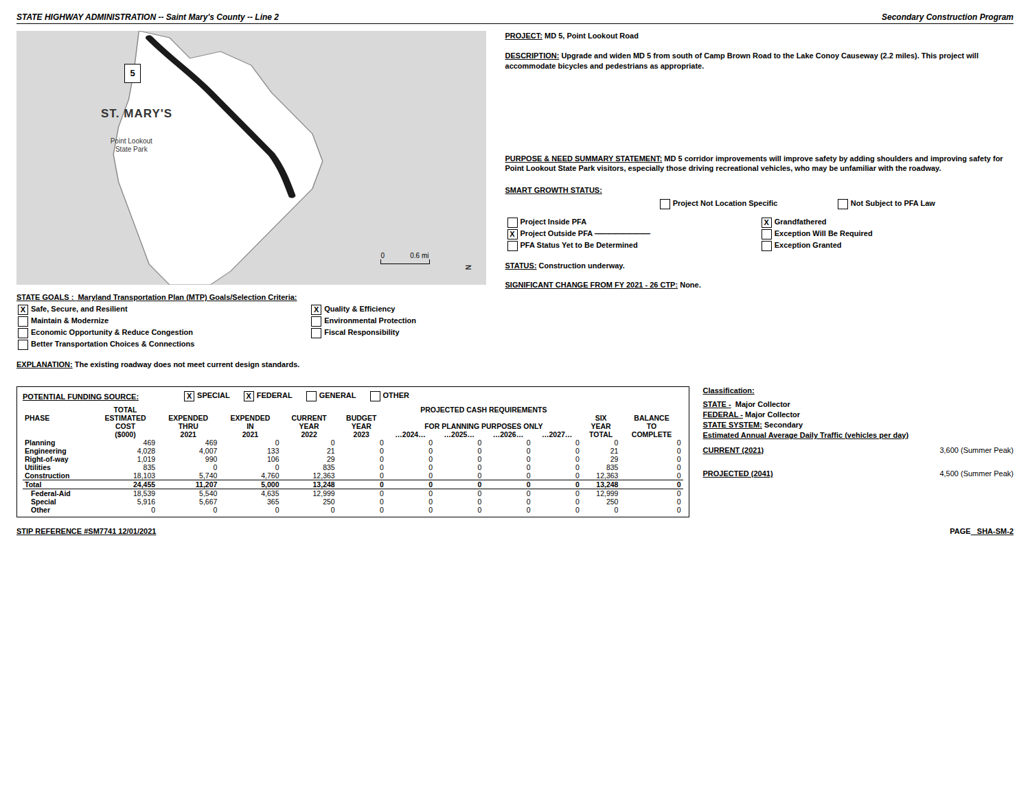STATE HIGHWAY ADMINISTRATION -- Saint Mary's County -- Line 2
Secondary Construction Program
5
ST. MARY'S
Point Lookout
State Park
00.6 mi
N
STATE GOALS : Maryland Transportation Plan (MTP) Goals/Selection Criteria:
| X Safe, Secure, and Resilient | X Quality & Efficiency |
| X Maintain & Modernize | X Environmental Protection |
| X Economic Opportunity & Reduce Congestion | X Fiscal Responsibility |
| X Better Transportation Choices & Connections | |
EXPLANATION: The existing roadway does not meet current design standards.
PROJECT: MD 5, Point Lookout Road
DESCRIPTION: Upgrade and widen MD 5 from south of Camp Brown Road to the Lake Conoy Causeway (2.2 miles). This project will accommodate bicycles and pedestrians as appropriate.
PURPOSE & NEED SUMMARY STATEMENT: MD 5 corridor improvements will improve safety by adding shoulders and improving safety for Point Lookout State Park visitors, especially those driving recreational vehicles, who may be unfamiliar with the roadway.
SMART GROWTH STATUS:
| | X Project Not Location Specific | X Not Subject to PFA Law |
| X Project Inside PFA | X Grandfathered |
| X Project Outside PFA ———————— | X Exception Will Be Required |
| X PFA Status Yet to Be Determined | X Exception Granted |
STATUS: Construction underway.
SIGNIFICANT CHANGE FROM FY 2021 - 26 CTP: None.
POTENTIAL FUNDING SOURCE: XSPECIAL XFEDERAL XGENERAL XOTHER
| | TOTAL | | | | | PROJECTED CASH REQUIREMENTS | | |
| --- | --- | --- | --- | --- | --- | --- | --- | --- |
| PHASE | ESTIMATED | EXPENDED | EXPENDED | CURRENT | BUDGET | | SIX | BALANCE |
| | COST | THRU | IN | YEAR | YEAR | FOR PLANNING PURPOSES ONLY | YEAR | TO |
| | ($000) | 2021 | 2021 | 2022 | 2023 | …2024… | …2025… | …2026… | …2027… | TOTAL | COMPLETE |
| Planning | 469 | 469 | 0 | 0 | 0 | 0 | 0 | 0 | 0 | 0 | 0 |
| Engineering | 4,028 | 4,007 | 133 | 21 | 0 | 0 | 0 | 0 | 0 | 21 | 0 |
| Right-of-way | 1,019 | 990 | 106 | 29 | 0 | 0 | 0 | 0 | 0 | 29 | 0 |
| Utilities | 835 | 0 | 0 | 835 | 0 | 0 | 0 | 0 | 0 | 835 | 0 |
| Construction | 18,103 | 5,740 | 4,760 | 12,363 | 0 | 0 | 0 | 0 | 0 | 12,363 | 0 |
| Total | 24,455 | 11,207 | 5,000 | 13,248 | 0 | 0 | 0 | 0 | 0 | 13,248 | 0 |
| Federal-Aid | 18,539 | 5,540 | 4,635 | 12,999 | 0 | 0 | 0 | 0 | 0 | 12,999 | 0 |
| Special | 5,916 | 5,667 | 365 | 250 | 0 | 0 | 0 | 0 | 0 | 250 | 0 |
| Other | 0 | 0 | 0 | 0 | 0 | 0 | 0 | 0 | 0 | 0 | 0 |
Classification:
STATE - Major Collector
FEDERAL - Major Collector
STATE SYSTEM: Secondary
Estimated Annual Average Daily Traffic (vehicles per day)
CURRENT (2021) 3,600 (Summer Peak)
PROJECTED (2041) 4,500 (Summer Peak)
STIP REFERENCE #SM7741 12/01/2021
PAGE SHA-SM-2